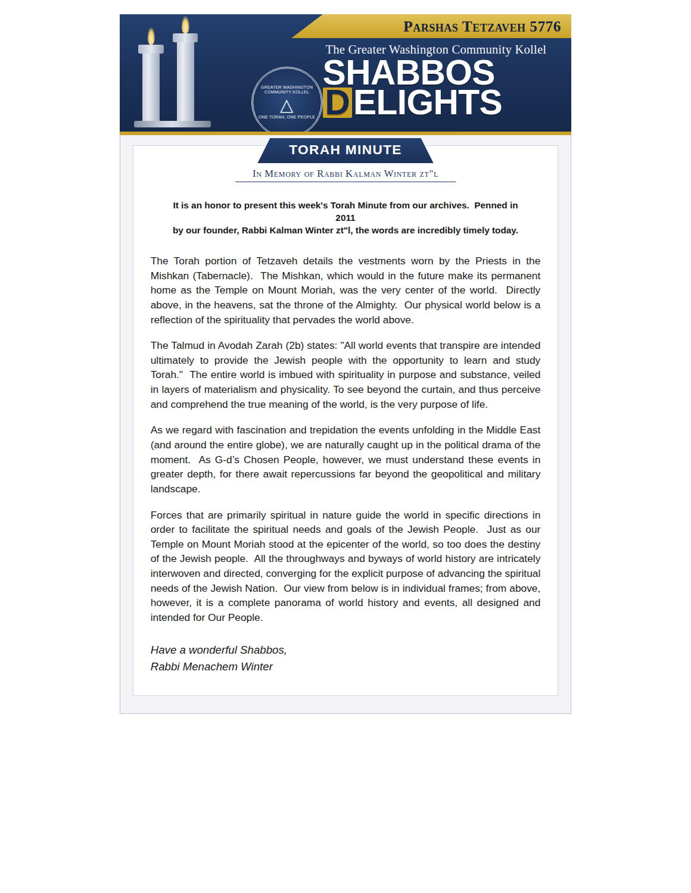Parshas Tetzaveh 5776
Greater Washington Community Kollel △ One Torah, One People
The Greater Washington Community Kollel
SHABBOS
DELIGHTS
TORAH MINUTE
In Memory of Rabbi Kalman Winter zt"l
It is an honor to present this week's Torah Minute from our archives. Penned in 2011
by our founder, Rabbi Kalman Winter zt"l, the words are incredibly timely today.
The Torah portion of Tetzaveh details the vestments worn by the Priests in the Mishkan (Tabernacle). The Mishkan, which would in the future make its permanent home as the Temple on Mount Moriah, was the very center of the world. Directly above, in the heavens, sat the throne of the Almighty. Our physical world below is a reflection of the spirituality that pervades the world above.
The Talmud in Avodah Zarah (2b) states: "All world events that transpire are intended ultimately to provide the Jewish people with the opportunity to learn and study Torah." The entire world is imbued with spirituality in purpose and substance, veiled in layers of materialism and physicality. To see beyond the curtain, and thus perceive and comprehend the true meaning of the world, is the very purpose of life.
As we regard with fascination and trepidation the events unfolding in the Middle East (and around the entire globe), we are naturally caught up in the political drama of the moment. As G-d’s Chosen People, however, we must understand these events in greater depth, for there await repercussions far beyond the geopolitical and military landscape.
Forces that are primarily spiritual in nature guide the world in specific directions in order to facilitate the spiritual needs and goals of the Jewish People. Just as our Temple on Mount Moriah stood at the epicenter of the world, so too does the destiny of the Jewish people. All the throughways and byways of world history are intricately interwoven and directed, converging for the explicit purpose of advancing the spiritual needs of the Jewish Nation. Our view from below is in individual frames; from above, however, it is a complete panorama of world history and events, all designed and intended for Our People.
Have a wonderful Shabbos,
Rabbi Menachem Winter